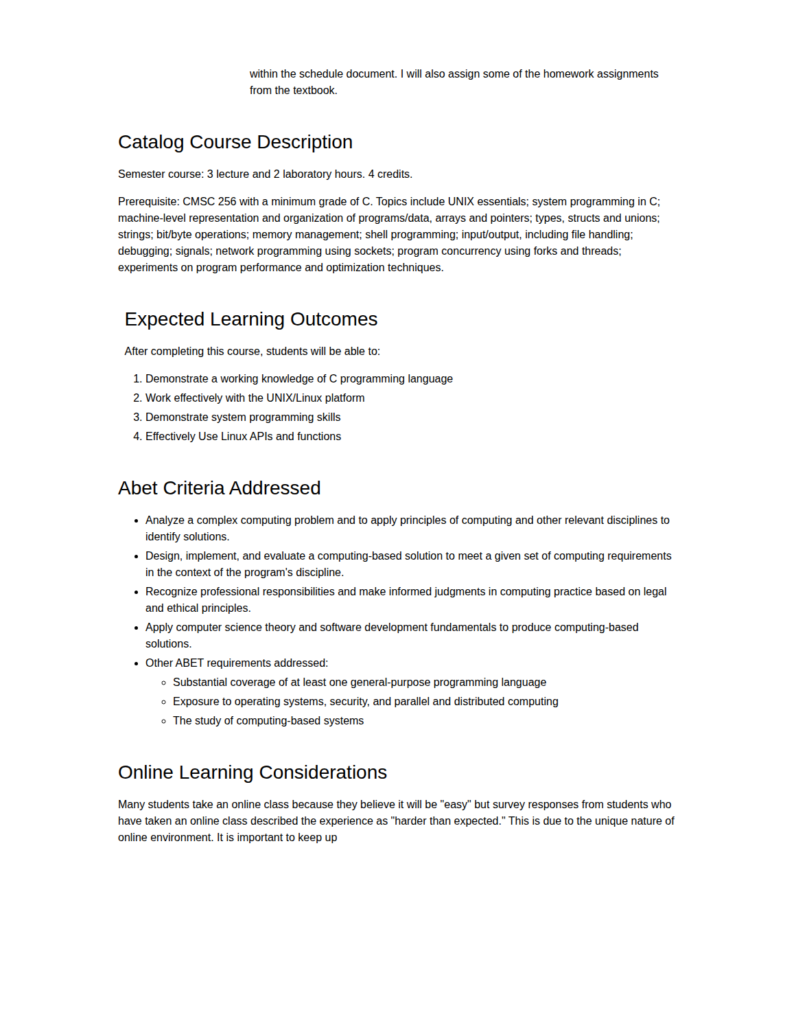within the schedule document. I will also assign some of the homework assignments from the textbook.
Catalog Course Description
Semester course: 3 lecture and 2 laboratory hours. 4 credits.
Prerequisite: CMSC 256 with a minimum grade of C. Topics include UNIX essentials; system programming in C; machine-level representation and organization of programs/data, arrays and pointers; types, structs and unions; strings; bit/byte operations; memory management; shell programming; input/output, including file handling; debugging; signals; network programming using sockets; program concurrency using forks and threads; experiments on program performance and optimization techniques.
Expected Learning Outcomes
After completing this course, students will be able to:
Demonstrate a working knowledge of C programming language
Work effectively with the UNIX/Linux platform
Demonstrate system programming skills
Effectively Use Linux APIs and functions
Abet Criteria Addressed
Analyze a complex computing problem and to apply principles of computing and other relevant disciplines to identify solutions.
Design, implement, and evaluate a computing-based solution to meet a given set of computing requirements in the context of the program's discipline.
Recognize professional responsibilities and make informed judgments in computing practice based on legal and ethical principles.
Apply computer science theory and software development fundamentals to produce computing-based solutions.
Other ABET requirements addressed:
Substantial coverage of at least one general-purpose programming language
Exposure to operating systems, security, and parallel and distributed computing
The study of computing-based systems
Online Learning Considerations
Many students take an online class because they believe it will be "easy" but survey responses from students who have taken an online class described the experience as "harder than expected." This is due to the unique nature of online environment. It is important to keep up